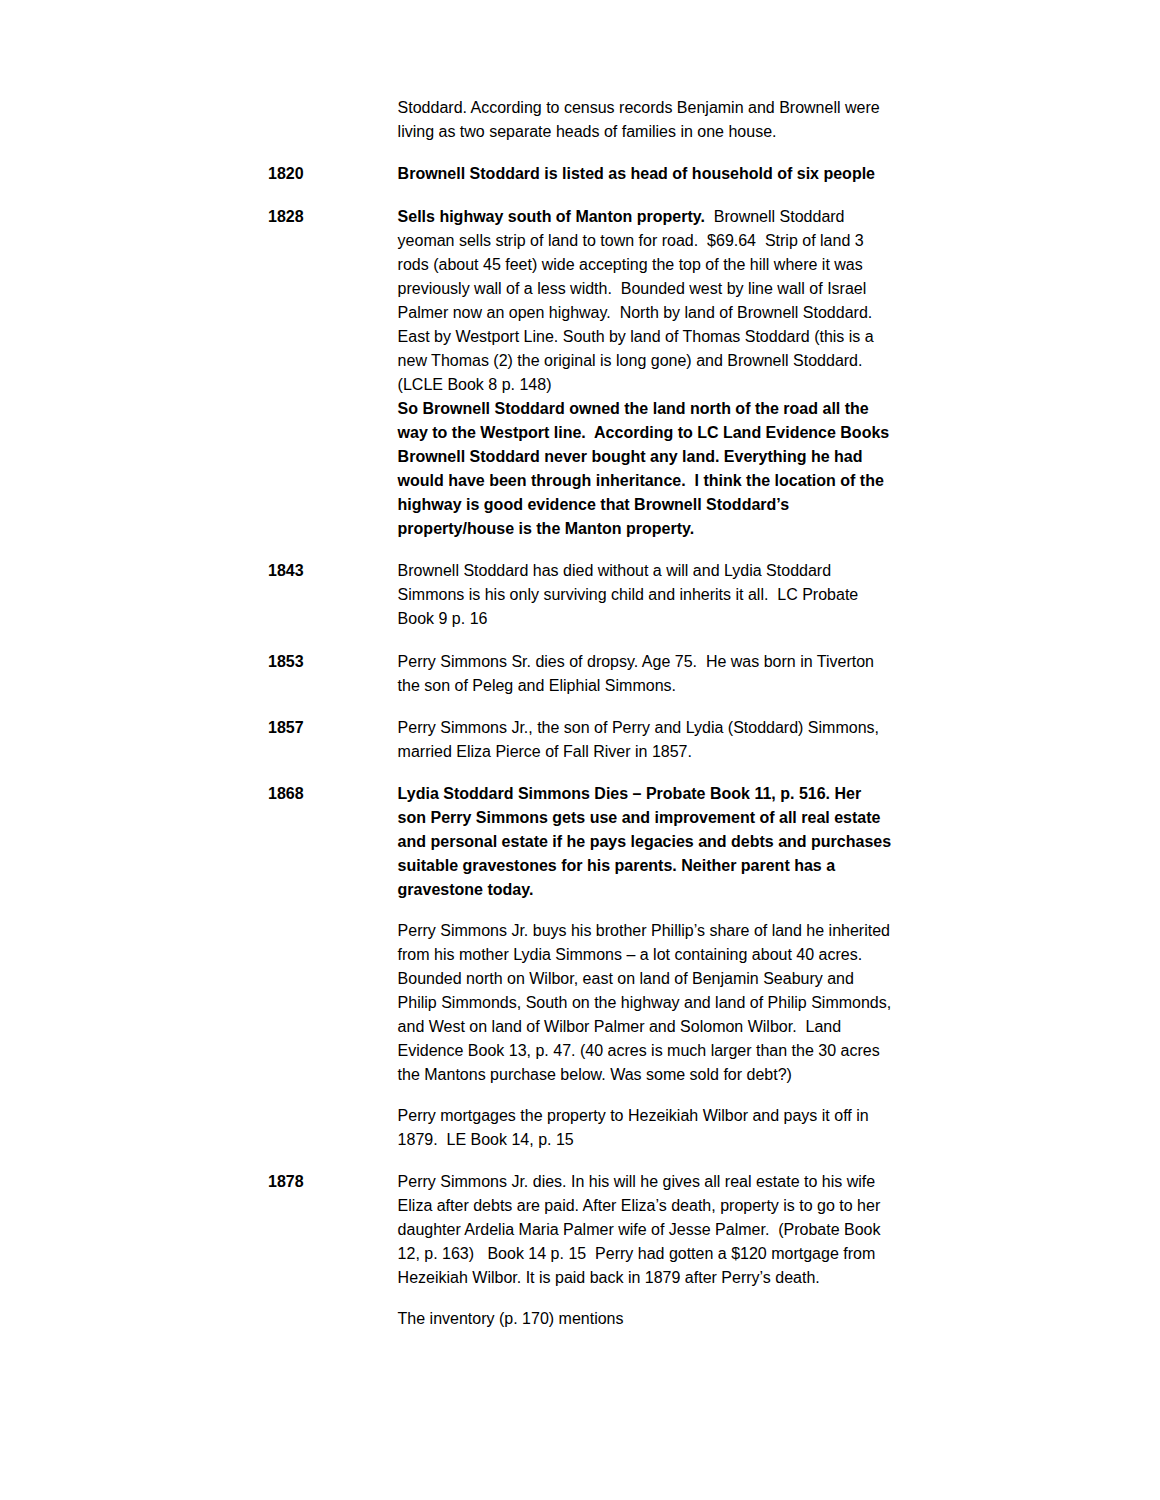Stoddard. According to census records Benjamin and Brownell were living as two separate heads of families in one house.
1820
Brownell Stoddard is listed as head of household of six people
1828
Sells highway south of Manton property. Brownell Stoddard yeoman sells strip of land to town for road. $69.64 Strip of land 3 rods (about 45 feet) wide accepting the top of the hill where it was previously wall of a less width. Bounded west by line wall of Israel Palmer now an open highway. North by land of Brownell Stoddard. East by Westport Line. South by land of Thomas Stoddard (this is a new Thomas (2) the original is long gone) and Brownell Stoddard. (LCLE Book 8 p. 148)
So Brownell Stoddard owned the land north of the road all the way to the Westport line. According to LC Land Evidence Books Brownell Stoddard never bought any land. Everything he had would have been through inheritance. I think the location of the highway is good evidence that Brownell Stoddard’s property/house is the Manton property.
1843
Brownell Stoddard has died without a will and Lydia Stoddard Simmons is his only surviving child and inherits it all. LC Probate Book 9 p. 16
1853
Perry Simmons Sr. dies of dropsy. Age 75. He was born in Tiverton the son of Peleg and Eliphial Simmons.
1857
Perry Simmons Jr., the son of Perry and Lydia (Stoddard) Simmons, married Eliza Pierce of Fall River in 1857.
1868
Lydia Stoddard Simmons Dies – Probate Book 11, p. 516. Her son Perry Simmons gets use and improvement of all real estate and personal estate if he pays legacies and debts and purchases suitable gravestones for his parents. Neither parent has a gravestone today.
Perry Simmons Jr. buys his brother Phillip’s share of land he inherited from his mother Lydia Simmons – a lot containing about 40 acres. Bounded north on Wilbor, east on land of Benjamin Seabury and Philip Simmonds, South on the highway and land of Philip Simmonds, and West on land of Wilbor Palmer and Solomon Wilbor. Land Evidence Book 13, p. 47. (40 acres is much larger than the 30 acres the Mantons purchase below. Was some sold for debt?)
Perry mortgages the property to Hezeikiah Wilbor and pays it off in 1879. LE Book 14, p. 15
1878
Perry Simmons Jr. dies. In his will he gives all real estate to his wife Eliza after debts are paid. After Eliza’s death, property is to go to her daughter Ardelia Maria Palmer wife of Jesse Palmer. (Probate Book 12, p. 163) Book 14 p. 15 Perry had gotten a $120 mortgage from Hezeikiah Wilbor. It is paid back in 1879 after Perry’s death.
The inventory (p. 170) mentions